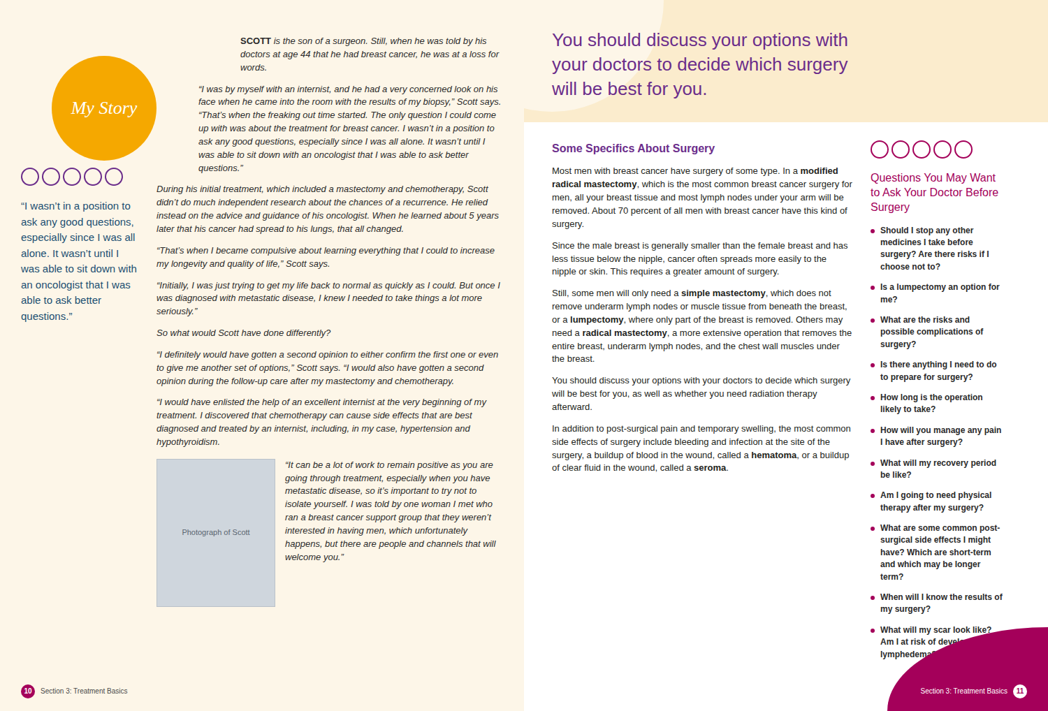“I wasn’t in a position to ask any good questions, especially since I was all alone. It wasn’t until I was able to sit down with an oncologist that I was able to ask better questions.”
My Story
SCOTT is the son of a surgeon. Still, when he was told by his doctors at age 44 that he had breast cancer, he was at a loss for words.
“I was by myself with an internist, and he had a very concerned look on his face when he came into the room with the results of my biopsy,” Scott says. “That’s when the freaking out time started. The only question I could come up with was about the treatment for breast cancer. I wasn’t in a position to ask any good questions, especially since I was all alone. It wasn’t until I was able to sit down with an oncologist that I was able to ask better questions.”
During his initial treatment, which included a mastectomy and chemotherapy, Scott didn’t do much independent research about the chances of a recurrence. He relied instead on the advice and guidance of his oncologist. When he learned about 5 years later that his cancer had spread to his lungs, that all changed.
“That’s when I became compulsive about learning everything that I could to increase my longevity and quality of life,” Scott says.
“Initially, I was just trying to get my life back to normal as quickly as I could. But once I was diagnosed with metastatic disease, I knew I needed to take things a lot more seriously.”
So what would Scott have done differently?
“I definitely would have gotten a second opinion to either confirm the first one or even to give me another set of options,” Scott says. “I would also have gotten a second opinion during the follow-up care after my mastectomy and chemotherapy.
“I would have enlisted the help of an excellent internist at the very beginning of my treatment. I discovered that chemotherapy can cause side effects that are best diagnosed and treated by an internist, including, in my case, hypertension and hypothyroidism.
Photograph of Scott
“It can be a lot of work to remain positive as you are going through treatment, especially when you have metastatic disease, so it’s important to try not to isolate yourself. I was told by one woman I met who ran a breast cancer support group that they weren’t interested in having men, which unfortunately happens, but there are people and channels that will welcome you.”
10 Section 3: Treatment Basics
You should discuss your options with your doctors to decide which surgery will be best for you.
Some Specifics About Surgery
Most men with breast cancer have surgery of some type. In a modified radical mastectomy, which is the most common breast cancer surgery for men, all your breast tissue and most lymph nodes under your arm will be removed. About 70 percent of all men with breast cancer have this kind of surgery.
Since the male breast is generally smaller than the female breast and has less tissue below the nipple, cancer often spreads more easily to the nipple or skin. This requires a greater amount of surgery.
Still, some men will only need a simple mastectomy, which does not remove underarm lymph nodes or muscle tissue from beneath the breast, or a lumpectomy, where only part of the breast is removed. Others may need a radical mastectomy, a more extensive operation that removes the entire breast, underarm lymph nodes, and the chest wall muscles under the breast.
You should discuss your options with your doctors to decide which surgery will be best for you, as well as whether you need radiation therapy afterward.
In addition to post-surgical pain and temporary swelling, the most common side effects of surgery include bleeding and infection at the site of the surgery, a buildup of blood in the wound, called a hematoma, or a buildup of clear fluid in the wound, called a seroma.
Questions You May Want to Ask Your Doctor Before Surgery
Should I stop any other medicines I take before surgery? Are there risks if I choose not to?
Is a lumpectomy an option for me?
What are the risks and possible complications of surgery?
Is there anything I need to do to prepare for surgery?
How long is the operation likely to take?
How will you manage any pain I have after surgery?
What will my recovery period be like?
Am I going to need physical therapy after my surgery?
What are some common post-surgical side effects I might have? Which are short-term and which may be longer term?
When will I know the results of my surgery?
What will my scar look like? Am I at risk of developing lymphedema?
Section 3: Treatment Basics 11